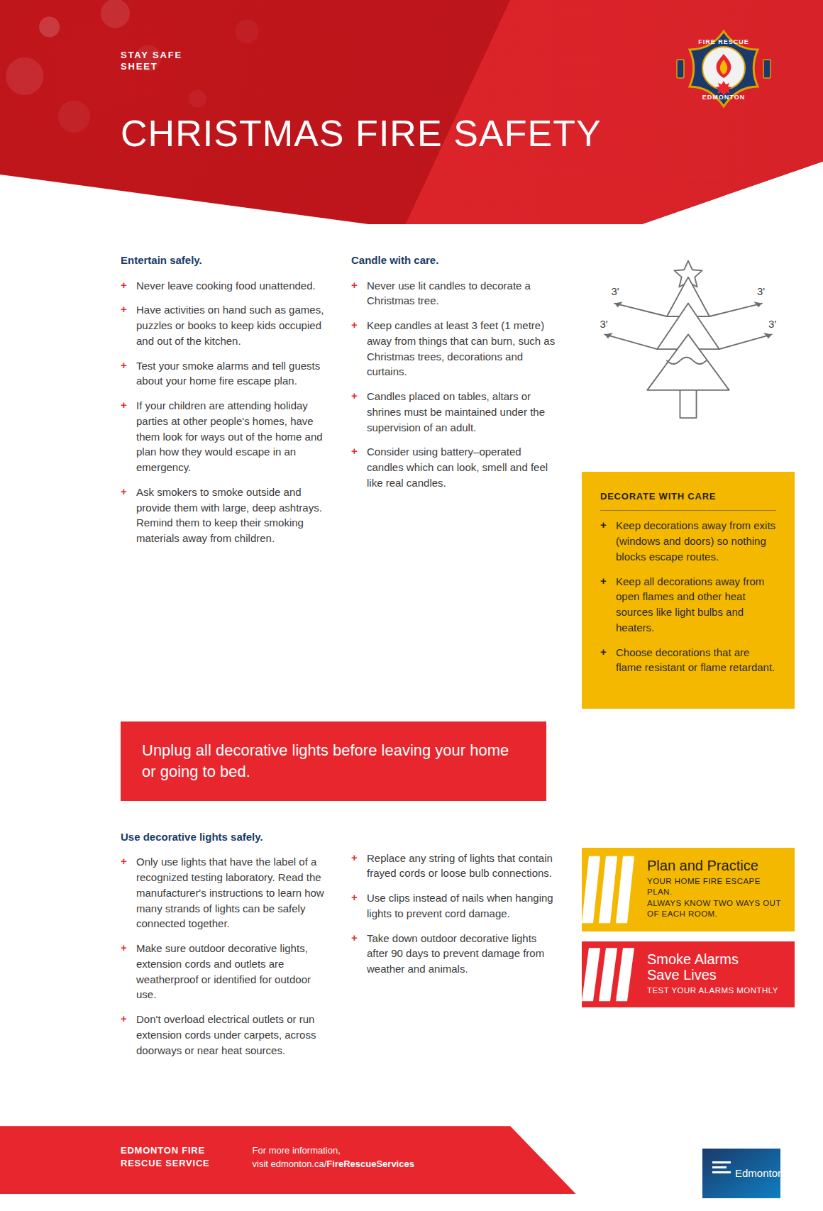Stay Safe
Sheet
Christmas Fire Safety
FIRE RESCUE EDMONTON
Entertain safely.
Never leave cooking food unattended.
Have activities on hand such as games, puzzles or books to keep kids occupied and out of the kitchen.
Test your smoke alarms and tell guests about your home fire escape plan.
If your children are attending holiday parties at other people's homes, have them look for ways out of the home and plan how they would escape in an emergency.
Ask smokers to smoke outside and provide them with large, deep ashtrays. Remind them to keep their smoking materials away from children.
Candle with care.
Never use lit candles to decorate a Christmas tree.
Keep candles at least 3 feet (1 metre) away from things that can burn, such as Christmas trees, decorations and curtains.
Candles placed on tables, altars or shrines must be maintained under the supervision of an adult.
Consider using battery–operated candles which can look, smell and feel like real candles.
3' 3' 3' 3'
Decorate with care
Keep decorations away from exits (windows and doors) so nothing blocks escape routes.
Keep all decorations away from open flames and other heat sources like light bulbs and heaters.
Choose decorations that are flame resistant or flame retardant.
Unplug all decorative lights before leaving your home or going to bed.
Use decorative lights safely.
Only use lights that have the label of a recognized testing laboratory. Read the manufacturer's instructions to learn how many strands of lights can be safely connected together.
Make sure outdoor decorative lights, extension cords and outlets are weatherproof or identified for outdoor use.
Don't overload electrical outlets or run extension cords under carpets, across doorways or near heat sources.
Replace any string of lights that contain frayed cords or loose bulb connections.
Use clips instead of nails when hanging lights to prevent cord damage.
Take down outdoor decorative lights after 90 days to prevent damage from weather and animals.
Plan and Practice
Your home fire escape plan.
Always know two ways out of each room.
Smoke Alarms
Save Lives
Test your alarms monthly
Edmonton Fire
Rescue Service
For more information,
visit edmonton.ca/FireRescueServices
Edmonton